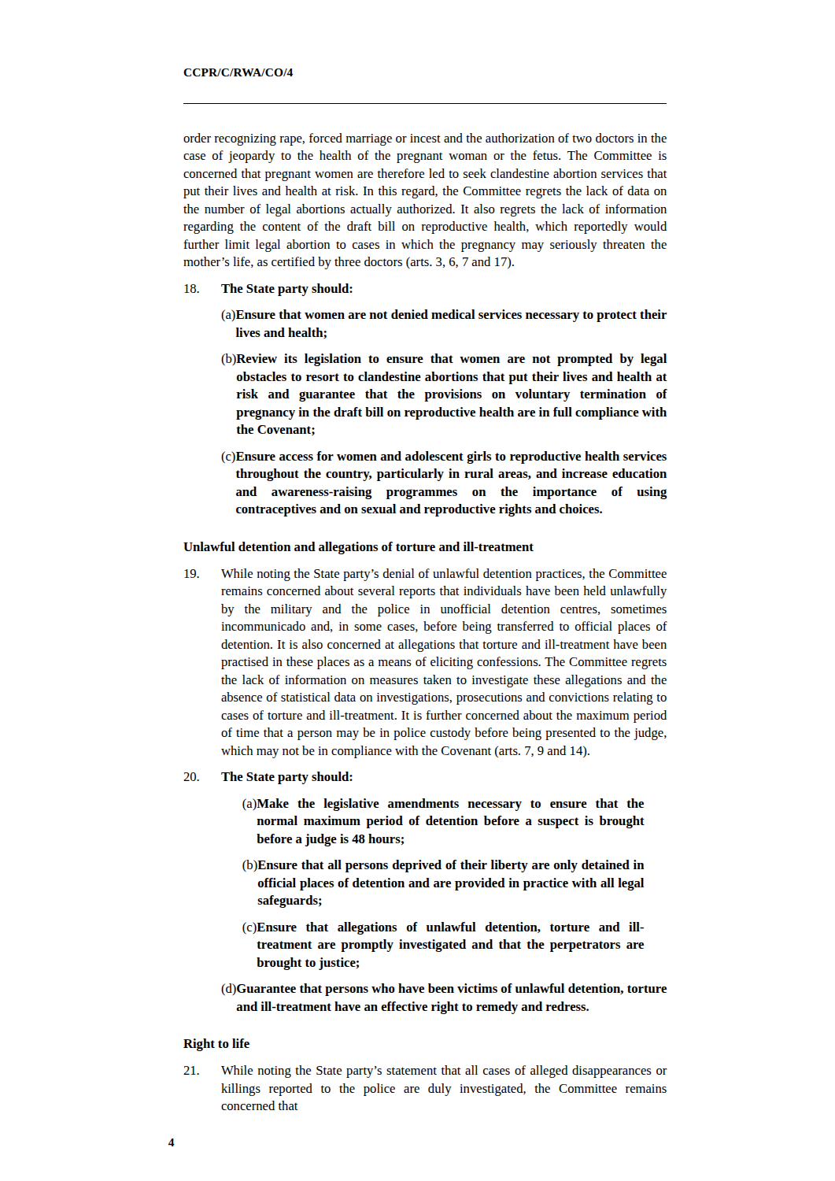CCPR/C/RWA/CO/4
order recognizing rape, forced marriage or incest and the authorization of two doctors in the case of jeopardy to the health of the pregnant woman or the fetus. The Committee is concerned that pregnant women are therefore led to seek clandestine abortion services that put their lives and health at risk. In this regard, the Committee regrets the lack of data on the number of legal abortions actually authorized. It also regrets the lack of information regarding the content of the draft bill on reproductive health, which reportedly would further limit legal abortion to cases in which the pregnancy may seriously threaten the mother’s life, as certified by three doctors (arts. 3, 6, 7 and 17).
18.
The State party should:
(a)
Ensure that women are not denied medical services necessary to protect their lives and health;
(b)
Review its legislation to ensure that women are not prompted by legal obstacles to resort to clandestine abortions that put their lives and health at risk and guarantee that the provisions on voluntary termination of pregnancy in the draft bill on reproductive health are in full compliance with the Covenant;
(c)
Ensure access for women and adolescent girls to reproductive health services throughout the country, particularly in rural areas, and increase education and awareness-raising programmes on the importance of using contraceptives and on sexual and reproductive rights and choices.
Unlawful detention and allegations of torture and ill-treatment
19.
While noting the State party’s denial of unlawful detention practices, the Committee remains concerned about several reports that individuals have been held unlawfully by the military and the police in unofficial detention centres, sometimes incommunicado and, in some cases, before being transferred to official places of detention. It is also concerned at allegations that torture and ill-treatment have been practised in these places as a means of eliciting confessions. The Committee regrets the lack of information on measures taken to investigate these allegations and the absence of statistical data on investigations, prosecutions and convictions relating to cases of torture and ill-treatment. It is further concerned about the maximum period of time that a person may be in police custody before being presented to the judge, which may not be in compliance with the Covenant (arts. 7, 9 and 14).
20.
The State party should:
(a)
Make the legislative amendments necessary to ensure that the normal maximum period of detention before a suspect is brought before a judge is 48 hours;
(b)
Ensure that all persons deprived of their liberty are only detained in official places of detention and are provided in practice with all legal safeguards;
(c)
Ensure that allegations of unlawful detention, torture and ill-treatment are promptly investigated and that the perpetrators are brought to justice;
(d)
Guarantee that persons who have been victims of unlawful detention, torture and ill-treatment have an effective right to remedy and redress.
Right to life
21.
While noting the State party’s statement that all cases of alleged disappearances or killings reported to the police are duly investigated, the Committee remains concerned that
4